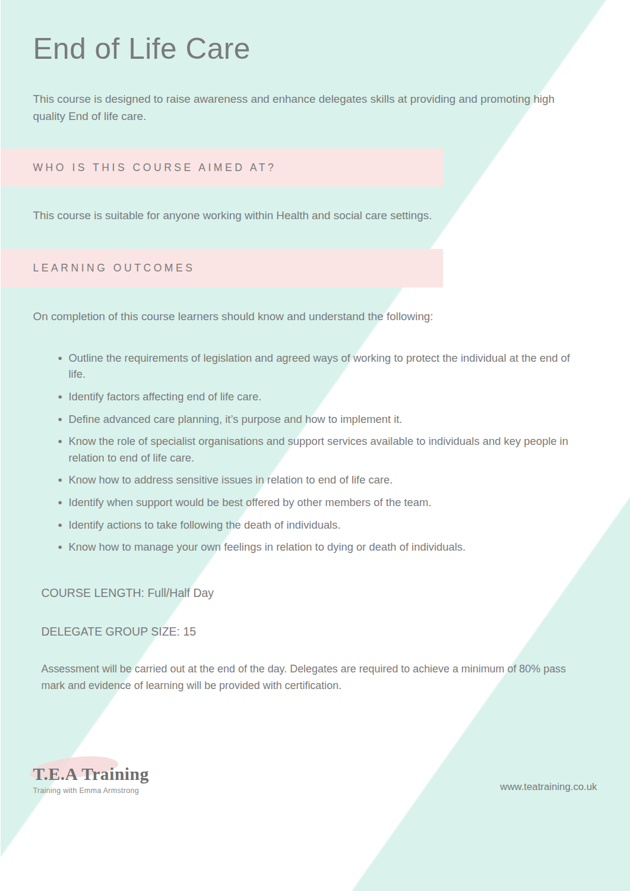End of Life Care
This course is designed to raise awareness and enhance delegates skills at providing and promoting high quality End of life care.
Who is this course aimed at?
This course is suitable for anyone working within Health and social care settings.
Learning Outcomes
On completion of this course learners should know and understand the following:
Outline the requirements of legislation and agreed ways of working to protect the individual at the end of life.
Identify factors affecting end of life care.
Define advanced care planning, it’s purpose and how to implement it.
Know the role of specialist organisations and support services available to individuals and key people in relation to end of life care.
Know how to address sensitive issues in relation to end of life care.
Identify when support would be best offered by other members of the team.
Identify actions to take following the death of individuals.
Know how to manage your own feelings in relation to dying or death of individuals.
COURSE LENGTH: Full/Half Day
DELEGATE GROUP SIZE: 15
Assessment will be carried out at the end of the day. Delegates are required to achieve a minimum of 80% pass mark and evidence of learning will be provided with certification.
T.E.A Training
Training with Emma Armstrong
www.teatraining.co.uk